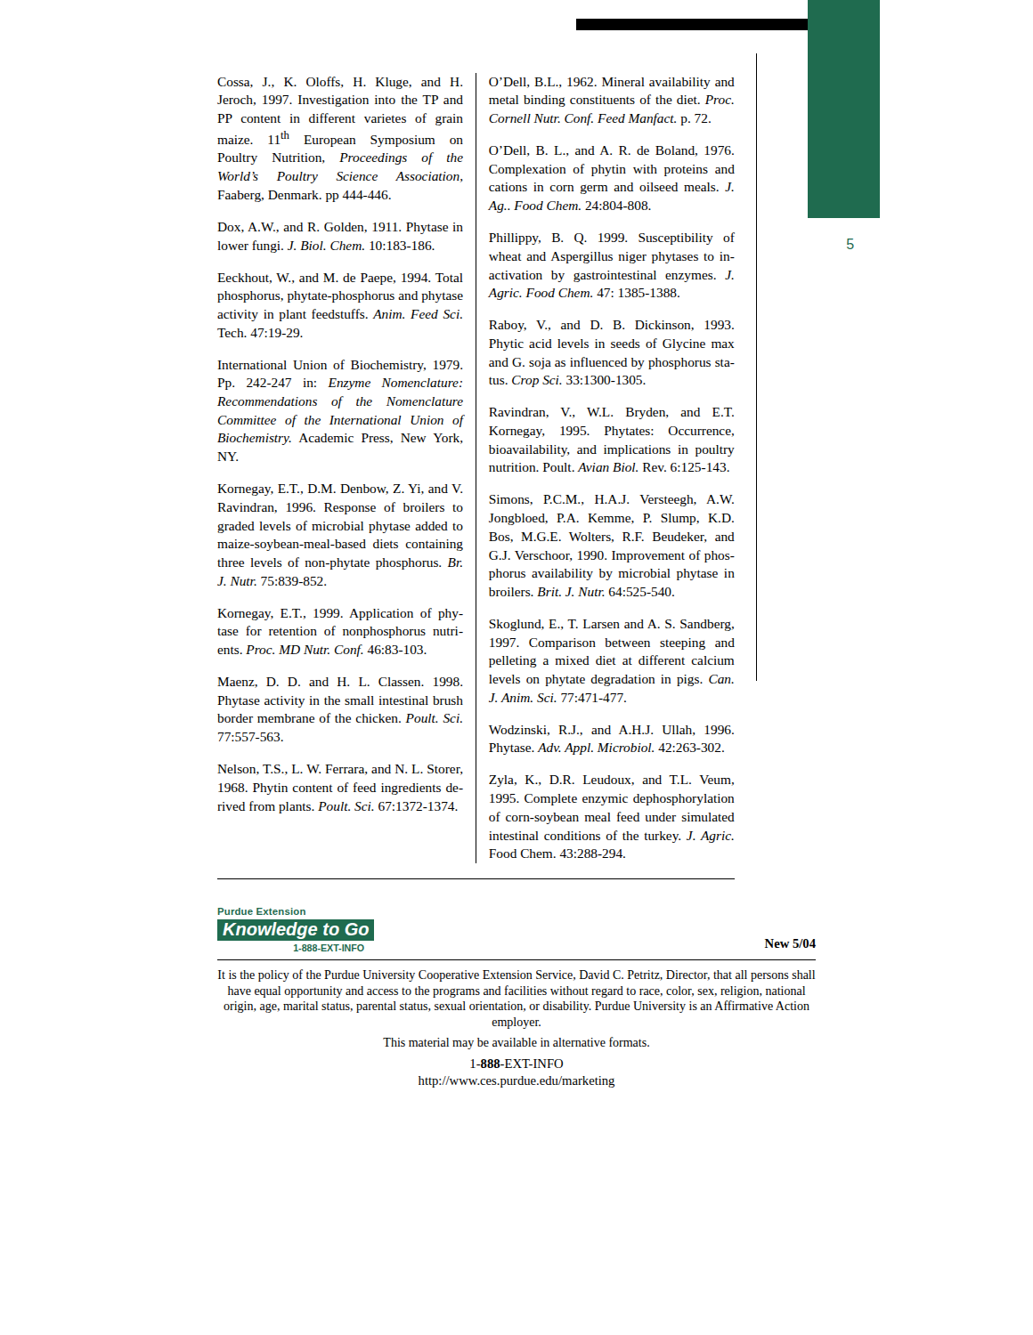5
Cossa, J., K. Oloffs, H. Kluge, and H. Jeroch, 1997. Investigation into the TP and PP content in different varietes of grain maize. 11th European Symposium on Poultry Nutrition, Proceedings of the World’s Poultry Science Association, Faaberg, Denmark. pp 444-446.
Dox, A.W., and R. Golden, 1911. Phytase in lower fungi. J. Biol. Chem. 10:183-186.
Eeckhout, W., and M. de Paepe, 1994. Total phosphorus, phytate-phosphorus and phytase activity in plant feedstuffs. Anim. Feed Sci. Tech. 47:19-29.
International Union of Biochemistry, 1979. Pp. 242-247 in: Enzyme Nomenclature: Recommendations of the Nomenclature Committee of the International Union of Biochemistry. Academic Press, New York, NY.
Kornegay, E.T., D.M. Denbow, Z. Yi, and V. Ravindran, 1996. Response of broilers to graded levels of microbial phytase added to maize-soybean-meal-based diets containing three levels of non-phytate phosphorus. Br. J. Nutr. 75:839-852.
Kornegay, E.T., 1999. Application of phytase for retention of nonphosphorus nutrients. Proc. MD Nutr. Conf. 46:83-103.
Maenz, D. D. and H. L. Classen. 1998. Phytase activity in the small intestinal brush border membrane of the chicken. Poult. Sci. 77:557-563.
Nelson, T.S., L. W. Ferrara, and N. L. Storer, 1968. Phytin content of feed ingredients derived from plants. Poult. Sci. 67:1372-1374.
O’Dell, B.L., 1962. Mineral availability and metal binding constituents of the diet. Proc. Cornell Nutr. Conf. Feed Manfact. p. 72.
O’Dell, B. L., and A. R. de Boland, 1976. Complexation of phytin with proteins and cations in corn germ and oilseed meals. J. Ag.. Food Chem. 24:804-808.
Phillippy, B. Q. 1999. Susceptibility of wheat and Aspergillus niger phytases to inactivation by gastrointestinal enzymes. J. Agric. Food Chem. 47: 1385-1388.
Raboy, V., and D. B. Dickinson, 1993. Phytic acid levels in seeds of Glycine max and G. soja as influenced by phosphorus status. Crop Sci. 33:1300-1305.
Ravindran, V., W.L. Bryden, and E.T. Kornegay, 1995. Phytates: Occurrence, bioavailability, and implications in poultry nutrition. Poult. Avian Biol. Rev. 6:125-143.
Simons, P.C.M., H.A.J. Versteegh, A.W. Jongbloed, P.A. Kemme, P. Slump, K.D. Bos, M.G.E. Wolters, R.F. Beudeker, and G.J. Verschoor, 1990. Improvement of phosphorus availability by microbial phytase in broilers. Brit. J. Nutr. 64:525-540.
Skoglund, E., T. Larsen and A. S. Sandberg, 1997. Comparison between steeping and pelleting a mixed diet at different calcium levels on phytate degradation in pigs. Can. J. Anim. Sci. 77:471-477.
Wodzinski, R.J., and A.H.J. Ullah, 1996. Phytase. Adv. Appl. Microbiol. 42:263-302.
Zyla, K., D.R. Leudoux, and T.L. Veum, 1995. Complete enzymic dephosphorylation of corn-soybean meal feed under simulated intestinal conditions of the turkey. J. Agric. Food Chem. 43:288-294.
Purdue Extension
Knowledge to Go
1-888-EXT-INFO
New 5/04
It is the policy of the Purdue University Cooperative Extension Service, David C. Petritz, Director, that all persons shall have equal opportunity and access to the programs and facilities without regard to race, color, sex, religion, national origin, age, marital status, parental status, sexual orientation, or disability. Purdue University is an Affirmative Action employer.
This material may be available in alternative formats.
1-888-EXT-INFO
http://www.ces.purdue.edu/marketing